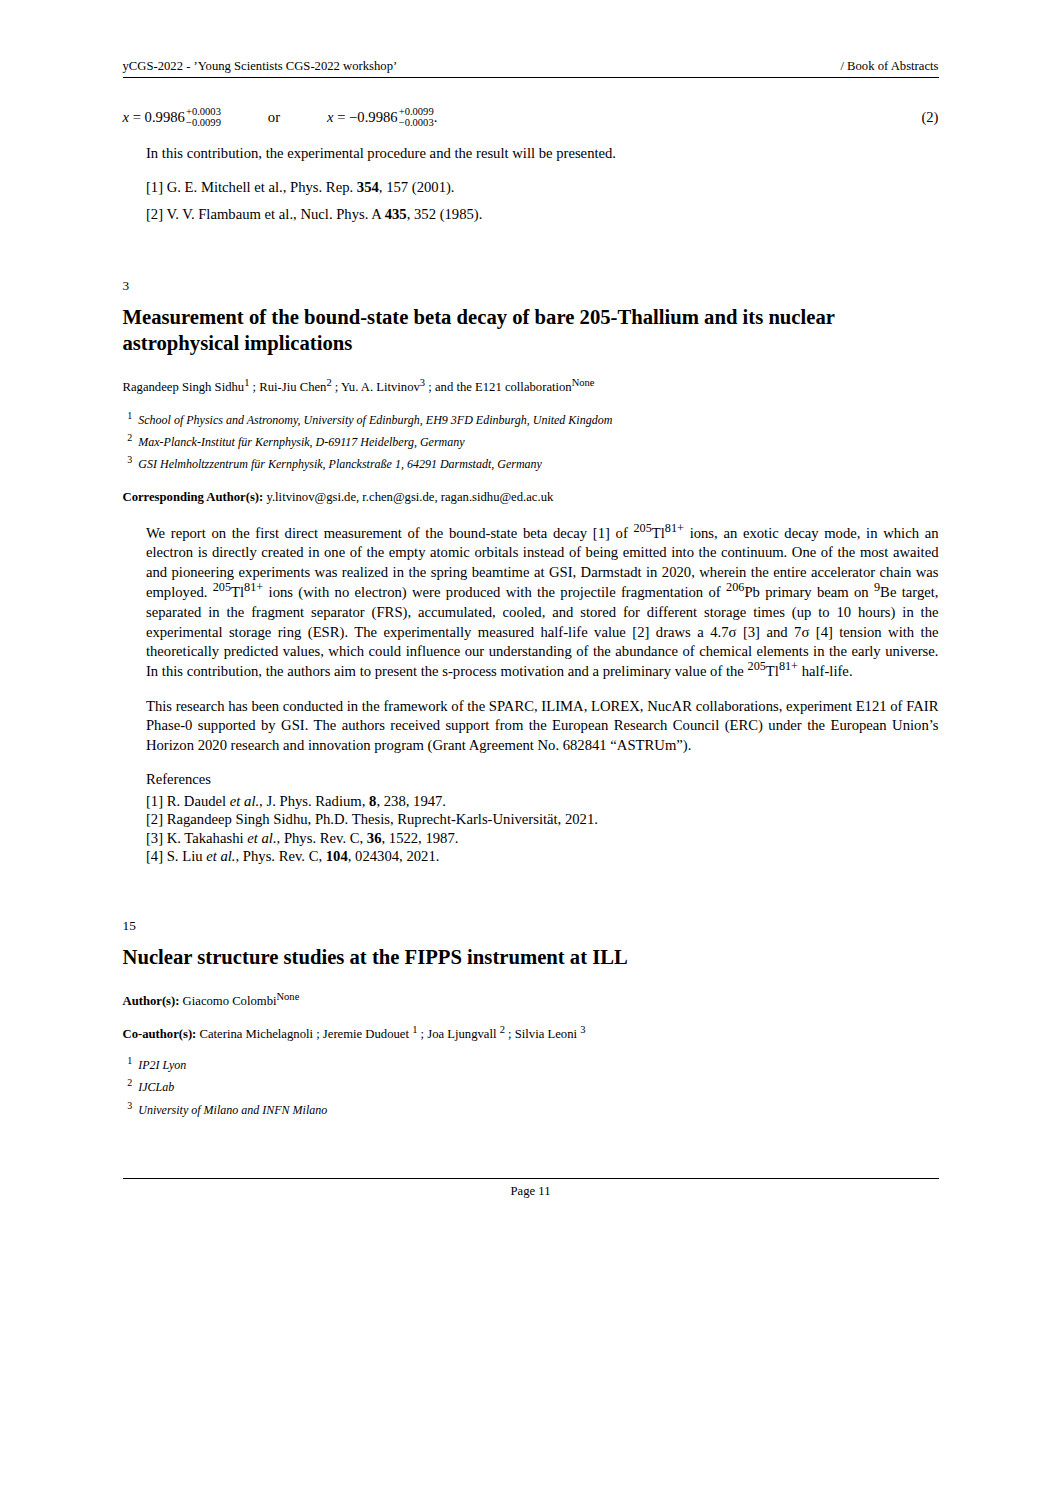yCGS-2022 - ’Young Scientists CGS-2022 workshop’
/ Book of Abstracts
x = 0.9986+0.0003−0.0099 or x = −0.9986+0.0099−0.0003. (2)
In this contribution, the experimental procedure and the result will be presented.
[1] G. E. Mitchell et al., Phys. Rep. 354, 157 (2001).
[2] V. V. Flambaum et al., Nucl. Phys. A 435, 352 (1985).
3
Measurement of the bound-state beta decay of bare 205-Thallium and its nuclear astrophysical implications
Ragandeep Singh Sidhu1 ; Rui-Jiu Chen2 ; Yu. A. Litvinov3 ; and the E121 collaborationNone
1 School of Physics and Astronomy, University of Edinburgh, EH9 3FD Edinburgh, United Kingdom
2 Max-Planck-Institut für Kernphysik, D-69117 Heidelberg, Germany
3 GSI Helmholtzzentrum für Kernphysik, Planckstraße 1, 64291 Darmstadt, Germany
Corresponding Author(s): y.litvinov@gsi.de, r.chen@gsi.de, ragan.sidhu@ed.ac.uk
We report on the first direct measurement of the bound-state beta decay [1] of 205Tl81+ ions, an exotic decay mode, in which an electron is directly created in one of the empty atomic orbitals instead of being emitted into the continuum. One of the most awaited and pioneering experiments was realized in the spring beamtime at GSI, Darmstadt in 2020, wherein the entire accelerator chain was employed. 205Tl81+ ions (with no electron) were produced with the projectile fragmentation of 206Pb primary beam on 9Be target, separated in the fragment separator (FRS), accumulated, cooled, and stored for different storage times (up to 10 hours) in the experimental storage ring (ESR). The experimentally measured half-life value [2] draws a 4.7σ [3] and 7σ [4] tension with the theoretically predicted values, which could influence our understanding of the abundance of chemical elements in the early universe. In this contribution, the authors aim to present the s-process motivation and a preliminary value of the 205Tl81+ half-life.
This research has been conducted in the framework of the SPARC, ILIMA, LOREX, NucAR collaborations, experiment E121 of FAIR Phase-0 supported by GSI. The authors received support from the European Research Council (ERC) under the European Union’s Horizon 2020 research and innovation program (Grant Agreement No. 682841 “ASTRUm”).
References
[1] R. Daudel et al., J. Phys. Radium, 8, 238, 1947.
[2] Ragandeep Singh Sidhu, Ph.D. Thesis, Ruprecht-Karls-Universität, 2021.
[3] K. Takahashi et al., Phys. Rev. C, 36, 1522, 1987.
[4] S. Liu et al., Phys. Rev. C, 104, 024304, 2021.
15
Nuclear structure studies at the FIPPS instrument at ILL
Author(s): Giacomo ColombiNone
Co-author(s): Caterina Michelagnoli ; Jeremie Dudouet 1 ; Joa Ljungvall 2 ; Silvia Leoni 3
1 IP2I Lyon
2 IJCLab
3 University of Milano and INFN Milano
Page 11